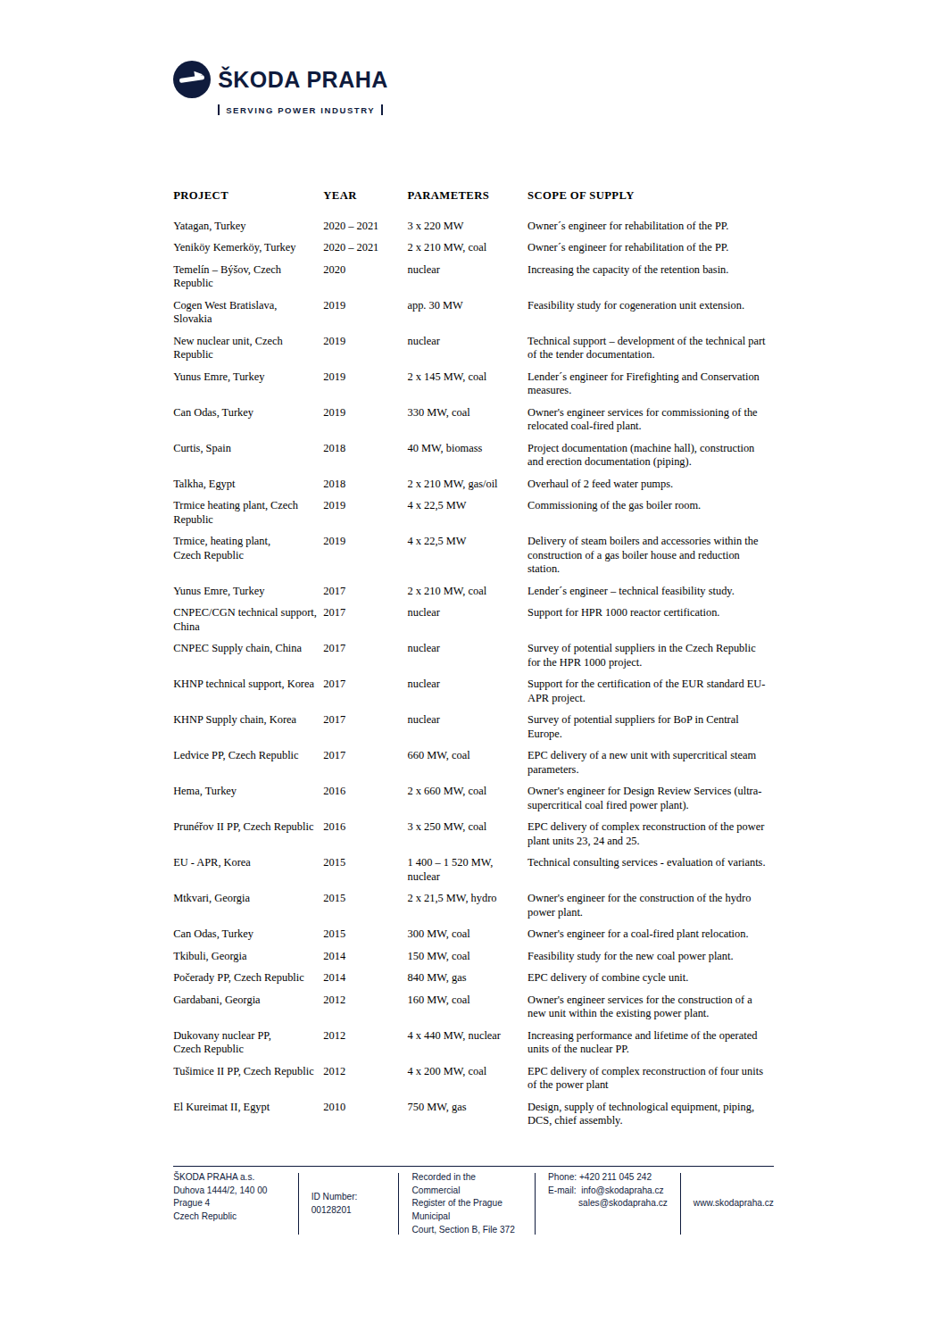ŠKODA PRAHA
SERVING POWER INDUSTRY
| PROJECT | YEAR | PARAMETERS | SCOPE OF SUPPLY |
| --- | --- | --- | --- |
| Yatagan, Turkey | 2020 – 2021 | 3 x 220 MW | Owner´s engineer for rehabilitation of the PP. |
| Yeniköy Kemerköy, Turkey | 2020 – 2021 | 2 x 210 MW, coal | Owner´s engineer for rehabilitation of the PP. |
| Temelín – Býšov, Czech Republic | 2020 | nuclear | Increasing the capacity of the retention basin. |
| Cogen West Bratislava, Slovakia | 2019 | app. 30 MW | Feasibility study for cogeneration unit extension. |
| New nuclear unit, Czech Republic | 2019 | nuclear | Technical support – development of the technical part of the tender documentation. |
| Yunus Emre, Turkey | 2019 | 2 x 145 MW, coal | Lender´s engineer for Firefighting and Conservation measures. |
| Can Odas, Turkey | 2019 | 330 MW, coal | Owner's engineer services for commissioning of the relocated coal-fired plant. |
| Curtis, Spain | 2018 | 40 MW, biomass | Project documentation (machine hall), construction and erection documentation (piping). |
| Talkha, Egypt | 2018 | 2 x 210 MW, gas/oil | Overhaul of 2 feed water pumps. |
| Trmice heating plant, Czech Republic | 2019 | 4 x 22,5 MW | Commissioning of the gas boiler room. |
| Trmice, heating plant, Czech Republic | 2019 | 4 x 22,5 MW | Delivery of steam boilers and accessories within the construction of a gas boiler house and reduction station. |
| Yunus Emre, Turkey | 2017 | 2 x 210 MW, coal | Lender´s engineer – technical feasibility study. |
| CNPEC/CGN technical support, China | 2017 | nuclear | Support for HPR 1000 reactor certification. |
| CNPEC Supply chain, China | 2017 | nuclear | Survey of potential suppliers in the Czech Republic for the HPR 1000 project. |
| KHNP technical support, Korea | 2017 | nuclear | Support for the certification of the EUR standard EU-APR project. |
| KHNP Supply chain, Korea | 2017 | nuclear | Survey of potential suppliers for BoP in Central Europe. |
| Ledvice PP, Czech Republic | 2017 | 660 MW, coal | EPC delivery of a new unit with supercritical steam parameters. |
| Hema, Turkey | 2016 | 2 x 660 MW, coal | Owner's engineer for Design Review Services (ultra-supercritical coal fired power plant). |
| Prunéřov II PP, Czech Republic | 2016 | 3 x 250 MW, coal | EPC delivery of complex reconstruction of the power plant units 23, 24 and 25. |
| EU - APR, Korea | 2015 | 1 400 – 1 520 MW, nuclear | Technical consulting services - evaluation of variants. |
| Mtkvari, Georgia | 2015 | 2 x 21,5 MW, hydro | Owner's engineer for the construction of the hydro power plant. |
| Can Odas, Turkey | 2015 | 300 MW, coal | Owner's engineer for a coal-fired plant relocation. |
| Tkibuli, Georgia | 2014 | 150 MW, coal | Feasibility study for the new coal power plant. |
| Počerady PP, Czech Republic | 2014 | 840 MW, gas | EPC delivery of combine cycle unit. |
| Gardabani, Georgia | 2012 | 160 MW, coal | Owner's engineer services for the construction of a new unit within the existing power plant. |
| Dukovany nuclear PP, Czech Republic | 2012 | 4 x 440 MW, nuclear | Increasing performance and lifetime of the operated units of the nuclear PP. |
| Tušimice II PP, Czech Republic | 2012 | 4 x 200 MW, coal | EPC delivery of complex reconstruction of four units of the power plant |
| El Kureimat II, Egypt | 2010 | 750 MW, gas | Design, supply of technological equipment, piping, DCS, chief assembly. |
ŠKODA PRAHA a.s.
Duhova 1444/2, 140 00 Prague 4
Czech Republic
ID Number: 00128201
Recorded in the Commercial
Register of the Prague Municipal
Court, Section B, File 372
Phone: +420 211 045 242
E-mail: info@skodapraha.cz
sales@skodapraha.cz
www.skodapraha.cz